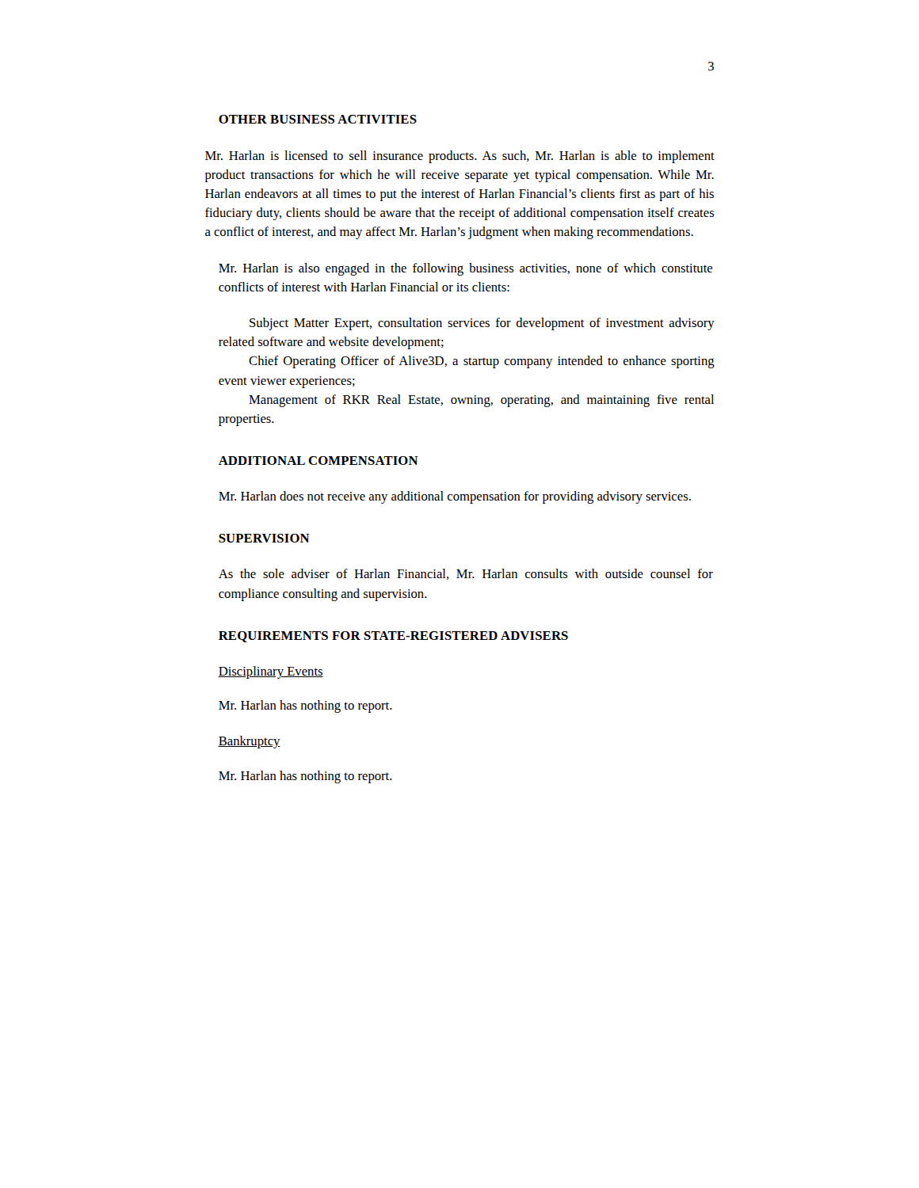3
OTHER BUSINESS ACTIVITIES
Mr. Harlan is licensed to sell insurance products. As such, Mr. Harlan is able to implement product transactions for which he will receive separate yet typical compensation. While Mr. Harlan endeavors at all times to put the interest of Harlan Financial’s clients first as part of his fiduciary duty, clients should be aware that the receipt of additional compensation itself creates a conflict of interest, and may affect Mr. Harlan’s judgment when making recommendations.
Mr. Harlan is also engaged in the following business activities, none of which constitute conflicts of interest with Harlan Financial or its clients:
Subject Matter Expert, consultation services for development of investment advisory related software and website development;
Chief Operating Officer of Alive3D, a startup company intended to enhance sporting event viewer experiences;
Management of RKR Real Estate, owning, operating, and maintaining five rental properties.
ADDITIONAL COMPENSATION
Mr. Harlan does not receive any additional compensation for providing advisory services.
SUPERVISION
As the sole adviser of Harlan Financial, Mr. Harlan consults with outside counsel for compliance consulting and supervision.
REQUIREMENTS FOR STATE-REGISTERED ADVISERS
Disciplinary Events
Mr. Harlan has nothing to report.
Bankruptcy
Mr. Harlan has nothing to report.